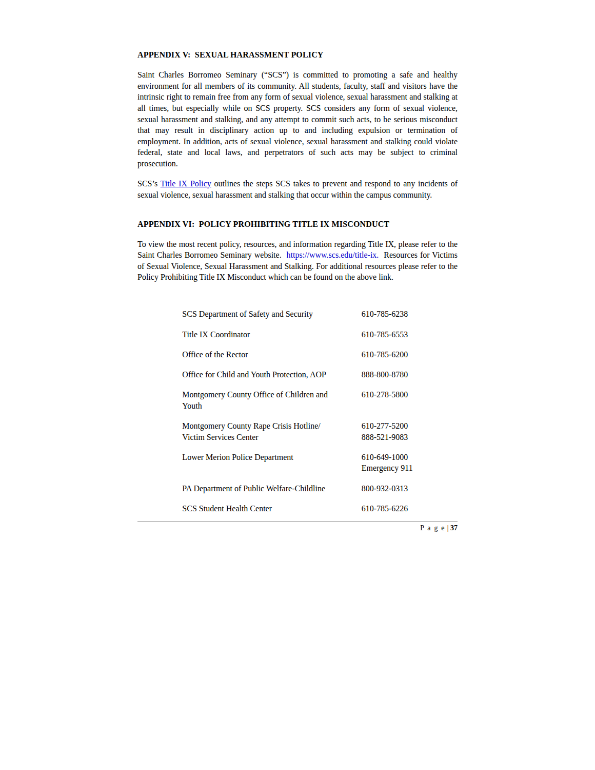APPENDIX V: SEXUAL HARASSMENT POLICY
Saint Charles Borromeo Seminary (“SCS”) is committed to promoting a safe and healthy environment for all members of its community. All students, faculty, staff and visitors have the intrinsic right to remain free from any form of sexual violence, sexual harassment and stalking at all times, but especially while on SCS property. SCS considers any form of sexual violence, sexual harassment and stalking, and any attempt to commit such acts, to be serious misconduct that may result in disciplinary action up to and including expulsion or termination of employment. In addition, acts of sexual violence, sexual harassment and stalking could violate federal, state and local laws, and perpetrators of such acts may be subject to criminal prosecution.
SCS’s Title IX Policy outlines the steps SCS takes to prevent and respond to any incidents of sexual violence, sexual harassment and stalking that occur within the campus community.
APPENDIX VI: POLICY PROHIBITING TITLE IX MISCONDUCT
To view the most recent policy, resources, and information regarding Title IX, please refer to the Saint Charles Borromeo Seminary website. https://www.scs.edu/title-ix. Resources for Victims of Sexual Violence, Sexual Harassment and Stalking. For additional resources please refer to the Policy Prohibiting Title IX Misconduct which can be found on the above link.
| SCS Department of Safety and Security | 610-785-6238 |
| Title IX Coordinator | 610-785-6553 |
| Office of the Rector | 610-785-6200 |
| Office for Child and Youth Protection, AOP | 888-800-8780 |
| Montgomery County Office of Children and Youth | 610-278-5800 |
| Montgomery County Rape Crisis Hotline/ Victim Services Center | 610-277-5200 888-521-9083 |
| Lower Merion Police Department | 610-649-1000 Emergency 911 |
| PA Department of Public Welfare-Childline | 800-932-0313 |
| SCS Student Health Center | 610-785-6226 |
P a g e | 37